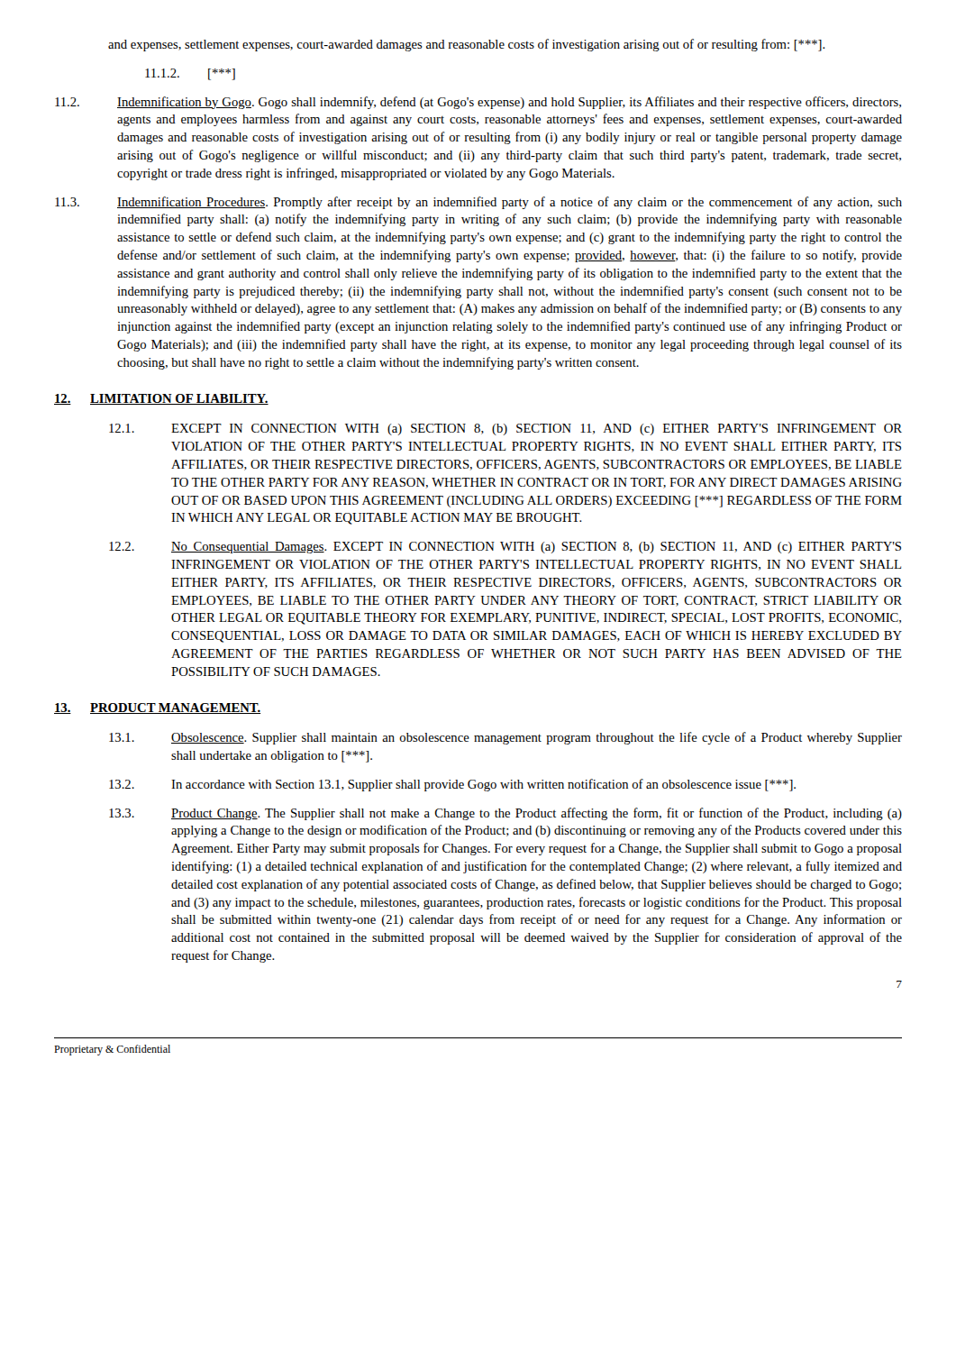and expenses, settlement expenses, court-awarded damages and reasonable costs of investigation arising out of or resulting from: [***].
11.1.2.
[***]
11.2.
Indemnification by Gogo. Gogo shall indemnify, defend (at Gogo's expense) and hold Supplier, its Affiliates and their respective officers, directors, agents and employees harmless from and against any court costs, reasonable attorneys' fees and expenses, settlement expenses, court-awarded damages and reasonable costs of investigation arising out of or resulting from (i) any bodily injury or real or tangible personal property damage arising out of Gogo's negligence or willful misconduct; and (ii) any third-party claim that such third party's patent, trademark, trade secret, copyright or trade dress right is infringed, misappropriated or violated by any Gogo Materials.
11.3.
Indemnification Procedures. Promptly after receipt by an indemnified party of a notice of any claim or the commencement of any action, such indemnified party shall: (a) notify the indemnifying party in writing of any such claim; (b) provide the indemnifying party with reasonable assistance to settle or defend such claim, at the indemnifying party's own expense; and (c) grant to the indemnifying party the right to control the defense and/or settlement of such claim, at the indemnifying party's own expense; provided, however, that: (i) the failure to so notify, provide assistance and grant authority and control shall only relieve the indemnifying party of its obligation to the indemnified party to the extent that the indemnifying party is prejudiced thereby; (ii) the indemnifying party shall not, without the indemnified party's consent (such consent not to be unreasonably withheld or delayed), agree to any settlement that: (A) makes any admission on behalf of the indemnified party; or (B) consents to any injunction against the indemnified party (except an injunction relating solely to the indemnified party's continued use of any infringing Product or Gogo Materials); and (iii) the indemnified party shall have the right, at its expense, to monitor any legal proceeding through legal counsel of its choosing, but shall have no right to settle a claim without the indemnifying party's written consent.
12.
LIMITATION OF LIABILITY.
12.1.
EXCEPT IN CONNECTION WITH (a) SECTION 8, (b) SECTION 11, AND (c) EITHER PARTY'S INFRINGEMENT OR VIOLATION OF THE OTHER PARTY'S INTELLECTUAL PROPERTY RIGHTS, IN NO EVENT SHALL EITHER PARTY, ITS AFFILIATES, OR THEIR RESPECTIVE DIRECTORS, OFFICERS, AGENTS, SUBCONTRACTORS OR EMPLOYEES, BE LIABLE TO THE OTHER PARTY FOR ANY REASON, WHETHER IN CONTRACT OR IN TORT, FOR ANY DIRECT DAMAGES ARISING OUT OF OR BASED UPON THIS AGREEMENT (INCLUDING ALL ORDERS) EXCEEDING [***] REGARDLESS OF THE FORM IN WHICH ANY LEGAL OR EQUITABLE ACTION MAY BE BROUGHT.
12.2.
No Consequential Damages. EXCEPT IN CONNECTION WITH (a) SECTION 8, (b) SECTION 11, AND (c) EITHER PARTY'S INFRINGEMENT OR VIOLATION OF THE OTHER PARTY'S INTELLECTUAL PROPERTY RIGHTS, IN NO EVENT SHALL EITHER PARTY, ITS AFFILIATES, OR THEIR RESPECTIVE DIRECTORS, OFFICERS, AGENTS, SUBCONTRACTORS OR EMPLOYEES, BE LIABLE TO THE OTHER PARTY UNDER ANY THEORY OF TORT, CONTRACT, STRICT LIABILITY OR OTHER LEGAL OR EQUITABLE THEORY FOR EXEMPLARY, PUNITIVE, INDIRECT, SPECIAL, LOST PROFITS, ECONOMIC, CONSEQUENTIAL, LOSS OR DAMAGE TO DATA OR SIMILAR DAMAGES, EACH OF WHICH IS HEREBY EXCLUDED BY AGREEMENT OF THE PARTIES REGARDLESS OF WHETHER OR NOT SUCH PARTY HAS BEEN ADVISED OF THE POSSIBILITY OF SUCH DAMAGES.
13.
PRODUCT MANAGEMENT.
13.1.
Obsolescence. Supplier shall maintain an obsolescence management program throughout the life cycle of a Product whereby Supplier shall undertake an obligation to [***].
13.2.
In accordance with Section 13.1, Supplier shall provide Gogo with written notification of an obsolescence issue [***].
13.3.
Product Change. The Supplier shall not make a Change to the Product affecting the form, fit or function of the Product, including (a) applying a Change to the design or modification of the Product; and (b) discontinuing or removing any of the Products covered under this Agreement. Either Party may submit proposals for Changes. For every request for a Change, the Supplier shall submit to Gogo a proposal identifying: (1) a detailed technical explanation of and justification for the contemplated Change; (2) where relevant, a fully itemized and detailed cost explanation of any potential associated costs of Change, as defined below, that Supplier believes should be charged to Gogo; and (3) any impact to the schedule, milestones, guarantees, production rates, forecasts or logistic conditions for the Product. This proposal shall be submitted within twenty-one (21) calendar days from receipt of or need for any request for a Change. Any information or additional cost not contained in the submitted proposal will be deemed waived by the Supplier for consideration of approval of the request for Change.
7
Proprietary & Confidential